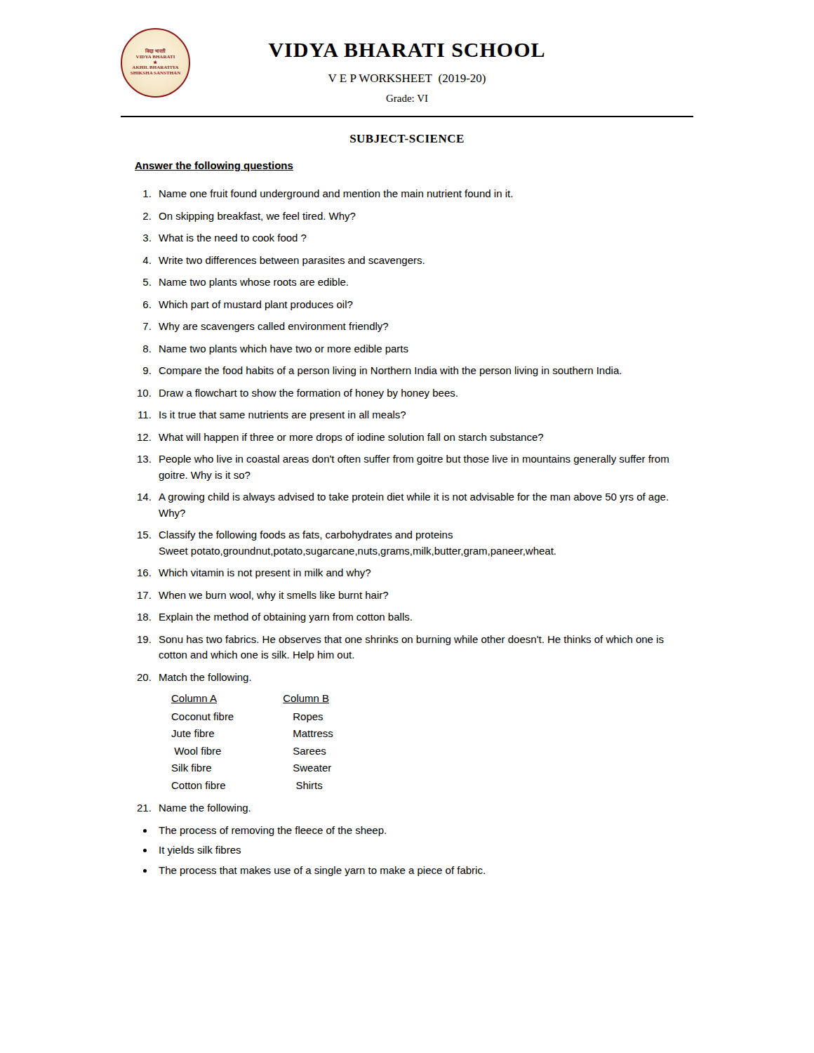विद्या भारती
VIDYA BHARATI
★
AKHIL BHARATIYA
SHIKSHA SANSTHAN
VIDYA BHARATI SCHOOL
V E P WORKSHEET (2019-20)
Grade: VI
SUBJECT-SCIENCE
Answer the following questions
Name one fruit found underground and mention the main nutrient found in it.
On skipping breakfast, we feel tired. Why?
What is the need to cook food ?
Write two differences between parasites and scavengers.
Name two plants whose roots are edible.
Which part of mustard plant produces oil?
Why are scavengers called environment friendly?
Name two plants which have two or more edible parts
Compare the food habits of a person living in Northern India with the person living in southern India.
Draw a flowchart to show the formation of honey by honey bees.
Is it true that same nutrients are present in all meals?
What will happen if three or more drops of iodine solution fall on starch substance?
People who live in coastal areas don't often suffer from goitre but those live in mountains generally suffer from goitre. Why is it so?
A growing child is always advised to take protein diet while it is not advisable for the man above 50 yrs of age. Why?
Classify the following foods as fats, carbohydrates and proteins
Sweet potato,groundnut,potato,sugarcane,nuts,grams,milk,butter,gram,paneer,wheat.
Which vitamin is not present in milk and why?
When we burn wool, why it smells like burnt hair?
Explain the method of obtaining yarn from cotton balls.
Sonu has two fabrics. He observes that one shrinks on burning while other doesn't. He thinks of which one is cotton and which one is silk. Help him out.
Match the following.
| Column A | Column B |
| --- | --- |
| Coconut fibre | Ropes |
| Jute fibre | Mattress |
| Wool fibre | Sarees |
| Silk fibre | Sweater |
| Cotton fibre | Shirts |
Name the following.
The process of removing the fleece of the sheep.
It yields silk fibres
The process that makes use of a single yarn to make a piece of fabric.